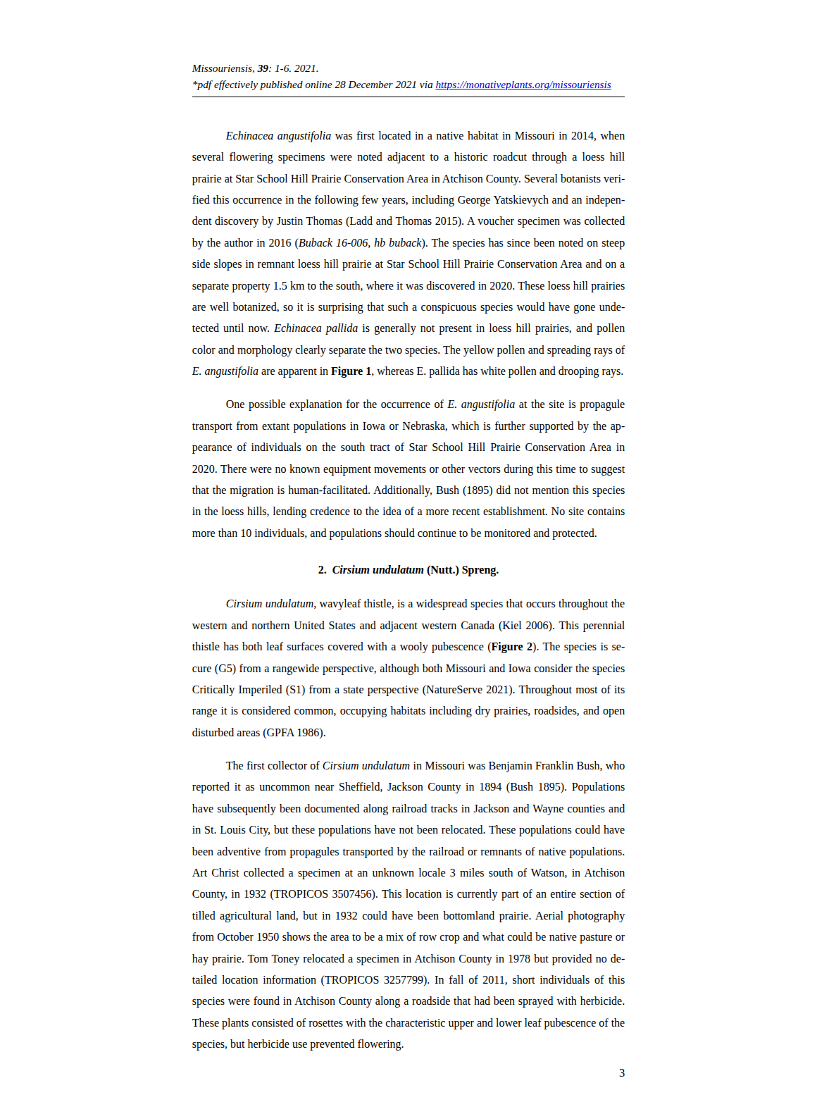Missouriensis, 39: 1-6. 2021. *pdf effectively published online 28 December 2021 via https://monativeplants.org/missouriensis
Echinacea angustifolia was first located in a native habitat in Missouri in 2014, when several flowering specimens were noted adjacent to a historic roadcut through a loess hill prairie at Star School Hill Prairie Conservation Area in Atchison County. Several botanists verified this occurrence in the following few years, including George Yatskievych and an independent discovery by Justin Thomas (Ladd and Thomas 2015). A voucher specimen was collected by the author in 2016 (Buback 16-006, hb buback). The species has since been noted on steep side slopes in remnant loess hill prairie at Star School Hill Prairie Conservation Area and on a separate property 1.5 km to the south, where it was discovered in 2020. These loess hill prairies are well botanized, so it is surprising that such a conspicuous species would have gone undetected until now. Echinacea pallida is generally not present in loess hill prairies, and pollen color and morphology clearly separate the two species. The yellow pollen and spreading rays of E. angustifolia are apparent in Figure 1, whereas E. pallida has white pollen and drooping rays.
One possible explanation for the occurrence of E. angustifolia at the site is propagule transport from extant populations in Iowa or Nebraska, which is further supported by the appearance of individuals on the south tract of Star School Hill Prairie Conservation Area in 2020. There were no known equipment movements or other vectors during this time to suggest that the migration is human-facilitated. Additionally, Bush (1895) did not mention this species in the loess hills, lending credence to the idea of a more recent establishment. No site contains more than 10 individuals, and populations should continue to be monitored and protected.
2. Cirsium undulatum (Nutt.) Spreng.
Cirsium undulatum, wavyleaf thistle, is a widespread species that occurs throughout the western and northern United States and adjacent western Canada (Kiel 2006). This perennial thistle has both leaf surfaces covered with a wooly pubescence (Figure 2). The species is secure (G5) from a rangewide perspective, although both Missouri and Iowa consider the species Critically Imperiled (S1) from a state perspective (NatureServe 2021). Throughout most of its range it is considered common, occupying habitats including dry prairies, roadsides, and open disturbed areas (GPFA 1986).
The first collector of Cirsium undulatum in Missouri was Benjamin Franklin Bush, who reported it as uncommon near Sheffield, Jackson County in 1894 (Bush 1895). Populations have subsequently been documented along railroad tracks in Jackson and Wayne counties and in St. Louis City, but these populations have not been relocated. These populations could have been adventive from propagules transported by the railroad or remnants of native populations. Art Christ collected a specimen at an unknown locale 3 miles south of Watson, in Atchison County, in 1932 (TROPICOS 3507456). This location is currently part of an entire section of tilled agricultural land, but in 1932 could have been bottomland prairie. Aerial photography from October 1950 shows the area to be a mix of row crop and what could be native pasture or hay prairie. Tom Toney relocated a specimen in Atchison County in 1978 but provided no detailed location information (TROPICOS 3257799). In fall of 2011, short individuals of this species were found in Atchison County along a roadside that had been sprayed with herbicide. These plants consisted of rosettes with the characteristic upper and lower leaf pubescence of the species, but herbicide use prevented flowering.
3